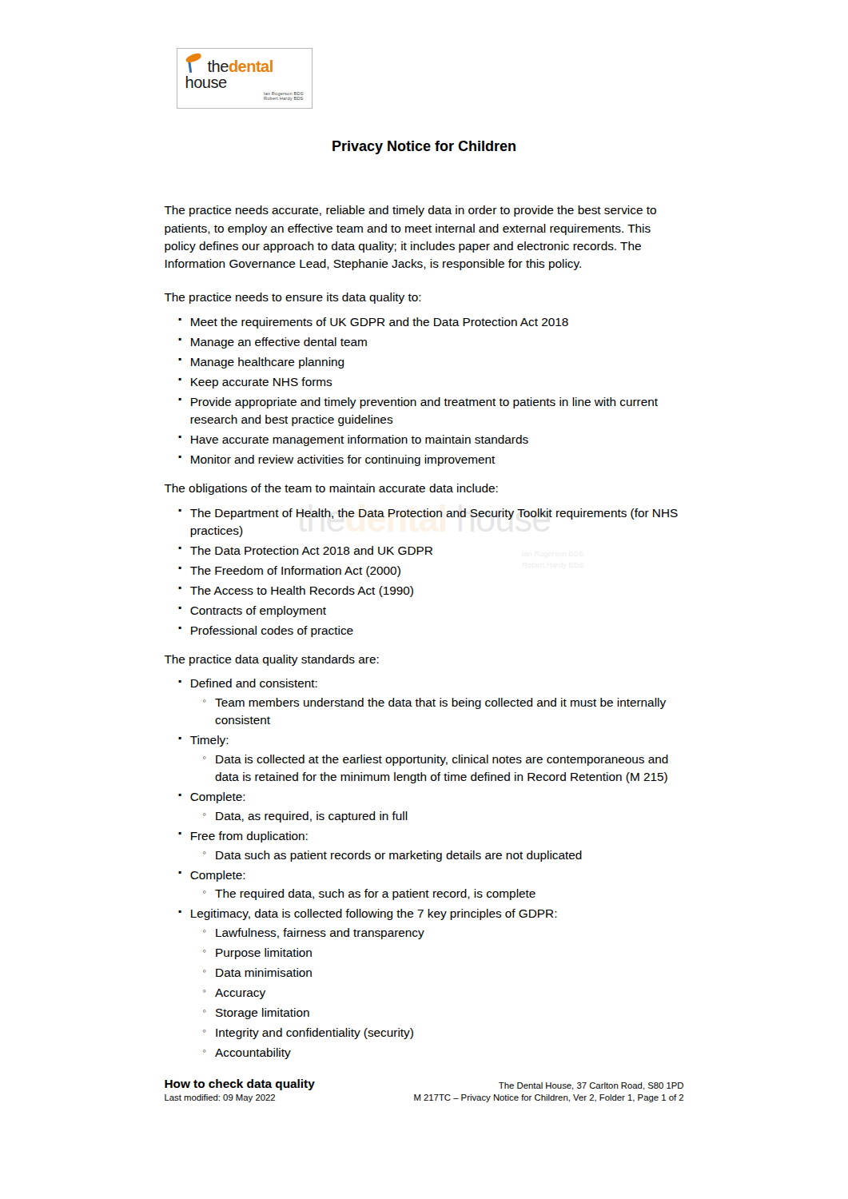the dental house
Ian Rogerson BDS
Robert Hardy BDS
the dental house
Ian Rogerson BDS
Robert Hardy BDS
Privacy Notice for Children
The practice needs accurate, reliable and timely data in order to provide the best service to patients, to employ an effective team and to meet internal and external requirements. This policy defines our approach to data quality; it includes paper and electronic records. The Information Governance Lead, Stephanie Jacks, is responsible for this policy.
The practice needs to ensure its data quality to:
Meet the requirements of UK GDPR and the Data Protection Act 2018
Manage an effective dental team
Manage healthcare planning
Keep accurate NHS forms
Provide appropriate and timely prevention and treatment to patients in line with current research and best practice guidelines
Have accurate management information to maintain standards
Monitor and review activities for continuing improvement
The obligations of the team to maintain accurate data include:
The Department of Health, the Data Protection and Security Toolkit requirements (for NHS practices)
The Data Protection Act 2018 and UK GDPR
The Freedom of Information Act (2000)
The Access to Health Records Act (1990)
Contracts of employment
Professional codes of practice
The practice data quality standards are:
Defined and consistent:
Team members understand the data that is being collected and it must be internally consistent
Timely:
Data is collected at the earliest opportunity, clinical notes are contemporaneous and data is retained for the minimum length of time defined in Record Retention (M 215)
Complete:
Data, as required, is captured in full
Free from duplication:
Data such as patient records or marketing details are not duplicated
Complete:
The required data, such as for a patient record, is complete
Legitimacy, data is collected following the 7 key principles of GDPR:
Lawfulness, fairness and transparency
Purpose limitation
Data minimisation
Accuracy
Storage limitation
Integrity and confidentiality (security)
Accountability
How to check data quality
Last modified: 09 May 2022
The Dental House, 37 Carlton Road, S80 1PD
M 217TC – Privacy Notice for Children, Ver 2, Folder 1, Page 1 of 2